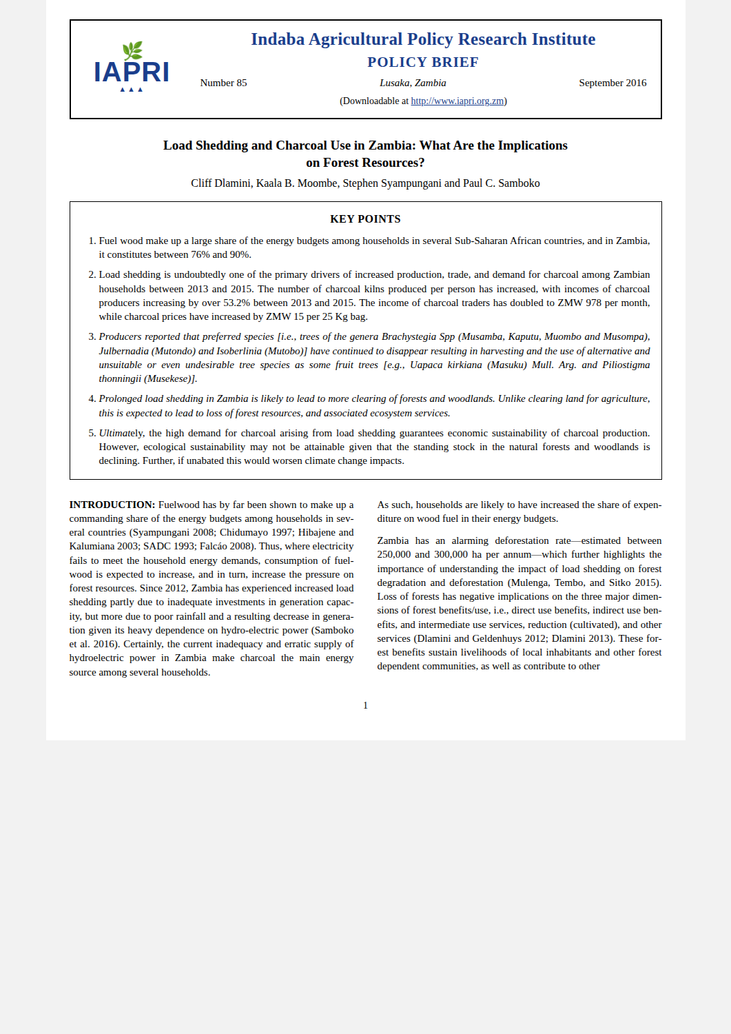🌿 IAPRI ▲▲▲
Indaba Agricultural Policy Research Institute
POLICY BRIEF
Number 85 Lusaka, Zambia September 2016
(Downloadable at http://www.iapri.org.zm)
Load Shedding and Charcoal Use in Zambia: What Are the Implications
on Forest Resources?
Cliff Dlamini, Kaala B. Moombe, Stephen Syampungani and Paul C. Samboko
KEY POINTS
Fuel wood make up a large share of the energy budgets among households in several Sub-Saharan African countries, and in Zambia, it constitutes between 76% and 90%.
Load shedding is undoubtedly one of the primary drivers of increased production, trade, and demand for charcoal among Zambian households between 2013 and 2015. The number of charcoal kilns produced per person has increased, with incomes of charcoal producers increasing by over 53.2% between 2013 and 2015. The income of charcoal traders has doubled to ZMW 978 per month, while charcoal prices have increased by ZMW 15 per 25 Kg bag.
Producers reported that preferred species [i.e., trees of the genera Brachystegia Spp (Musamba, Kaputu, Muombo and Musompa), Julbernadia (Mutondo) and Isoberlinia (Mutobo)] have continued to disappear resulting in harvesting and the use of alternative and unsuitable or even undesirable tree species as some fruit trees [e.g., Uapaca kirkiana (Masuku) Mull. Arg. and Piliostigma thonningii (Musekese)].
Prolonged load shedding in Zambia is likely to lead to more clearing of forests and woodlands. Unlike clearing land for agriculture, this is expected to lead to loss of forest resources, and associated ecosystem services.
Ultimately, the high demand for charcoal arising from load shedding guarantees economic sustainability of charcoal production. However, ecological sustainability may not be attainable given that the standing stock in the natural forests and woodlands is declining. Further, if unabated this would worsen climate change impacts.
INTRODUCTION: Fuelwood has by far been shown to make up a commanding share of the energy budgets among households in several countries (Syampungani 2008; Chidumayo 1997; Hibajene and Kalumiana 2003; SADC 1993; Falcáo 2008). Thus, where electricity fails to meet the household energy demands, consumption of fuelwood is expected to increase, and in turn, increase the pressure on forest resources. Since 2012, Zambia has experienced increased load shedding partly due to inadequate investments in generation capacity, but more due to poor rainfall and a resulting decrease in generation given its heavy dependence on hydro-electric power (Samboko et al. 2016). Certainly, the current inadequacy and erratic supply of hydroelectric power in Zambia make charcoal the main energy source among several households.
As such, households are likely to have increased the share of expenditure on wood fuel in their energy budgets.
Zambia has an alarming deforestation rate—estimated between 250,000 and 300,000 ha per annum—which further highlights the importance of understanding the impact of load shedding on forest degradation and deforestation (Mulenga, Tembo, and Sitko 2015). Loss of forests has negative implications on the three major dimensions of forest benefits/use, i.e., direct use benefits, indirect use benefits, and intermediate use services, reduction (cultivated), and other services (Dlamini and Geldenhuys 2012; Dlamini 2013). These forest benefits sustain livelihoods of local inhabitants and other forest dependent communities, as well as contribute to other
1